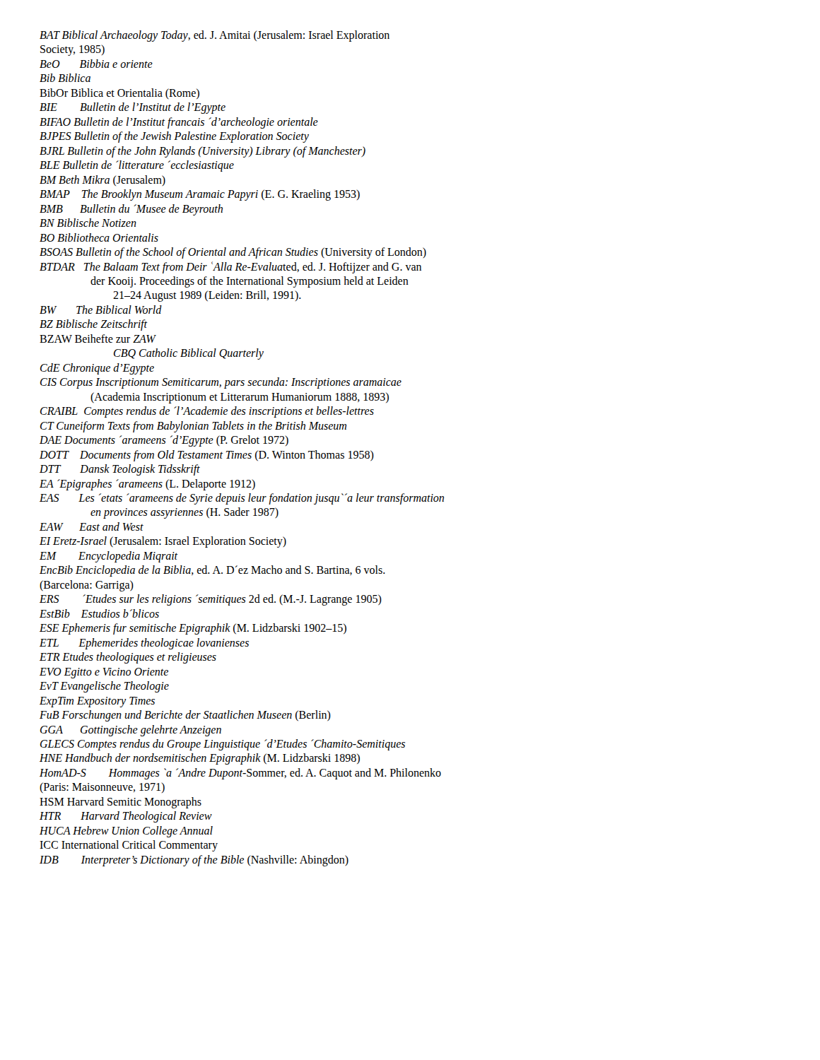BAT Biblical Archaeology Today, ed. J. Amitai (Jerusalem: Israel Exploration
Society, 1985)
BeO Bibbia e oriente
Bib Biblica
BibOr Biblica et Orientalia (Rome)
BIE Bulletin de l’Institut de l’Egypte
BIFAO Bulletin de l’Institut francais ´d’archeologie orientale
BJPES Bulletin of the Jewish Palestine Exploration Society
BJRL Bulletin of the John Rylands (University) Library (of Manchester)
BLE Bulletin de ´litterature ´ecclesiastique
BM Beth Mikra (Jerusalem)
BMAP The Brooklyn Museum Aramaic Papyri (E. G. Kraeling 1953)
BMB Bulletin du ´Musee de Beyrouth
BN Biblische Notizen
BO Bibliotheca Orientalis
BSOAS Bulletin of the School of Oriental and African Studies (University of London)
BTDAR The Balaam Text from Deir ʿAlla Re-Evaluated, ed. J. Hoftijzer and G. van
der Kooij. Proceedings of the International Symposium held at Leiden
21–24 August 1989 (Leiden: Brill, 1991).
BW The Biblical World
BZ Biblische Zeitschrift
BZAW Beihefte zur ZAW
CBQ Catholic Biblical Quarterly
CdE Chronique d’Egypte
CIS Corpus Inscriptionum Semiticarum, pars secunda: Inscriptiones aramaicae
(Academia Inscriptionum et Litterarum Humaniorum 1888, 1893)
CRAIBL Comptes rendus de ´l’Academie des inscriptions et belles-lettres
CT Cuneiform Texts from Babylonian Tablets in the British Museum
DAE Documents ´arameens ´d’Egypte (P. Grelot 1972)
DOTT Documents from Old Testament Times (D. Winton Thomas 1958)
DTT Dansk Teologisk Tidsskrift
EA ´Epigraphes ´arameens (L. Delaporte 1912)
EAS Les ´etats ´arameens de Syrie depuis leur fondation jusqu`´a leur transformation
en provinces assyriennes (H. Sader 1987)
EAW East and West
EI Eretz-Israel (Jerusalem: Israel Exploration Society)
EM Encyclopedia Miqrait
EncBib Enciclopedia de la Biblia, ed. A. D´ez Macho and S. Bartina, 6 vols.
(Barcelona: Garriga)
ERS ´Etudes sur les religions ´semitiques 2d ed. (M.-J. Lagrange 1905)
EstBib Estudios b´blicos
ESE Ephemeris fur semitische Epigraphik (M. Lidzbarski 1902–15)
ETL Ephemerides theologicae lovanienses
ETR Etudes theologiques et religieuses
EVO Egitto e Vicino Oriente
EvT Evangelische Theologie
ExpTim Expository Times
FuB Forschungen und Berichte der Staatlichen Museen (Berlin)
GGA Gottingische gelehrte Anzeigen
GLECS Comptes rendus du Groupe Linguistique ´d’Etudes ´Chamito-Semitiques
HNE Handbuch der nordsemitischen Epigraphik (M. Lidzbarski 1898)
HomAD-S Hommages `a ´Andre Dupont-Sommer, ed. A. Caquot and M. Philonenko
(Paris: Maisonneuve, 1971)
HSM Harvard Semitic Monographs
HTR Harvard Theological Review
HUCA Hebrew Union College Annual
ICC International Critical Commentary
IDB Interpreter’s Dictionary of the Bible (Nashville: Abingdon)